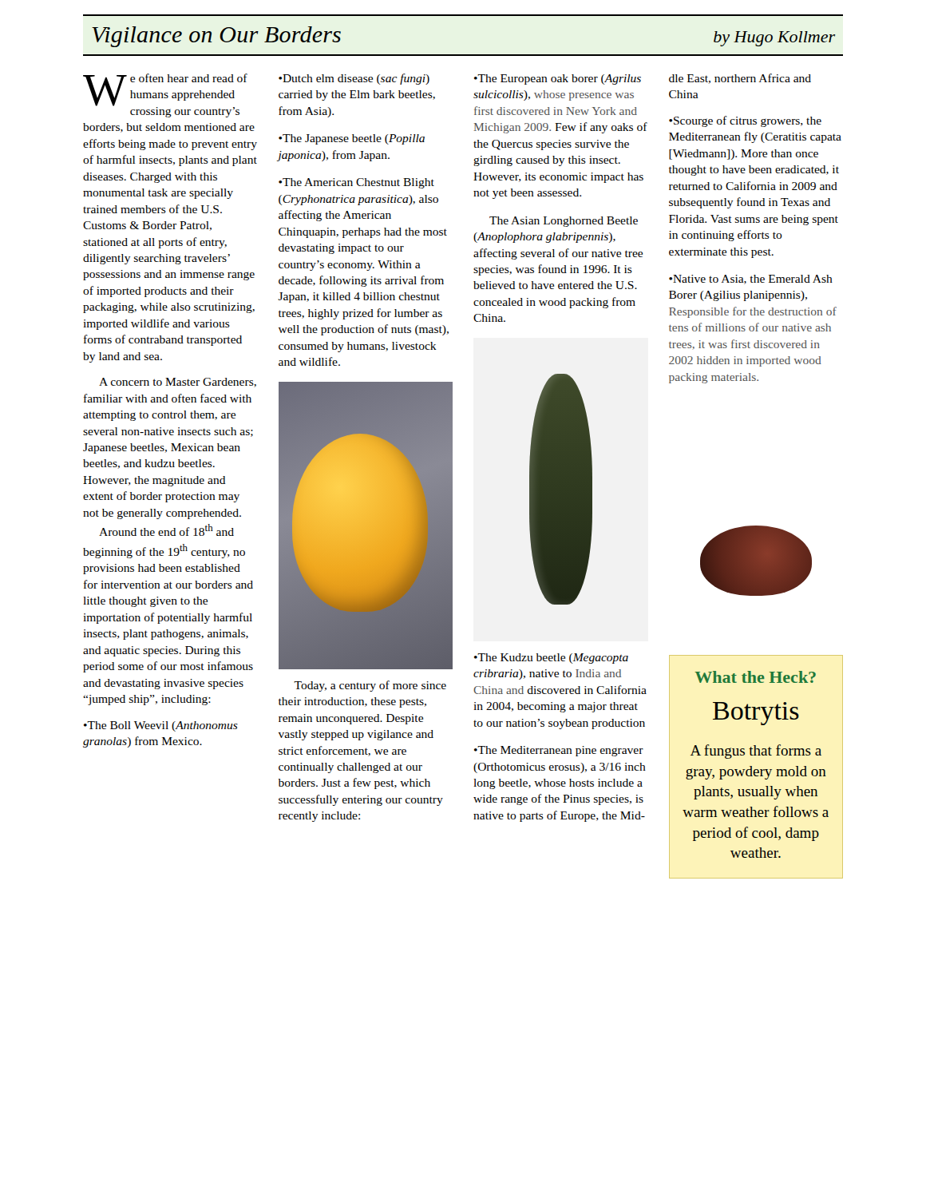Vigilance on Our Borders
by Hugo Kollmer
We often hear and read of humans apprehended crossing our country’s borders, but seldom mentioned are efforts being made to prevent entry of harmful insects, plants and plant diseases. Charged with this monumental task are specially trained members of the U.S. Customs & Border Patrol, stationed at all ports of entry, diligently searching travelers’ possessions and an immense range of imported products and their packaging, while also scrutinizing, imported wildlife and various forms of contraband transported by land and sea.
A concern to Master Gardeners, familiar with and often faced with attempting to control them, are several non-native insects such as; Japanese beetles, Mexican bean beetles, and kudzu beetles. However, the magnitude and extent of border protection may not be generally comprehended.
Around the end of 18th and beginning of the 19th century, no provisions had been established for intervention at our borders and little thought given to the importation of potentially harmful insects, plant pathogens, animals, and aquatic species. During this period some of our most infamous and devastating invasive species “jumped ship”, including:
•The Boll Weevil (Anthonomus granolas) from Mexico.
•Dutch elm disease (sac fungi) carried by the Elm bark beetles, from Asia).
•The Japanese beetle (Popilla japonica), from Japan.
•The American Chestnut Blight (Cryphonatrica parasitica), also affecting the American Chinquapin, perhaps had the most devastating impact to our country’s economy. Within a decade, following its arrival from Japan, it killed 4 billion chestnut trees, highly prized for lumber as well the production of nuts (mast), consumed by humans, livestock and wildlife.
Today, a century of more since their introduction, these pests, remain unconquered. Despite vastly stepped up vigilance and strict enforcement, we are continually challenged at our borders. Just a few pest, which successfully entering our country recently include:
•The European oak borer (Agrilus sulcicollis), whose presence was first discovered in New York and Michigan 2009. Few if any oaks of the Quercus species survive the girdling caused by this insect. However, its economic impact has not yet been assessed.
The Asian Longhorned Beetle (Anoplophora glabripennis), affecting several of our native tree species, was found in 1996. It is believed to have entered the U.S. concealed in wood packing from China.
•The Kudzu beetle (Megacopta cribraria), native to India and China and discovered in California in 2004, becoming a major threat to our nation’s soybean production
•The Mediterranean pine engraver (Orthotomicus erosus), a 3/16 inch long beetle, whose hosts include a wide range of the Pinus species, is native to parts of Europe, the Mid-
dle East, northern Africa and China
•Scourge of citrus growers, the Mediterranean fly (Ceratitis capata [Wiedmann]). More than once thought to have been eradicated, it returned to California in 2009 and subsequently found in Texas and Florida. Vast sums are being spent in continuing efforts to exterminate this pest.
•Native to Asia, the Emerald Ash Borer (Agilius planipennis), Responsible for the destruction of tens of millions of our native ash trees, it was first discovered in 2002 hidden in imported wood packing materials.
What the Heck?
Botrytis
A fungus that forms a gray, powdery mold on plants, usually when warm weather follows a period of cool, damp weather.